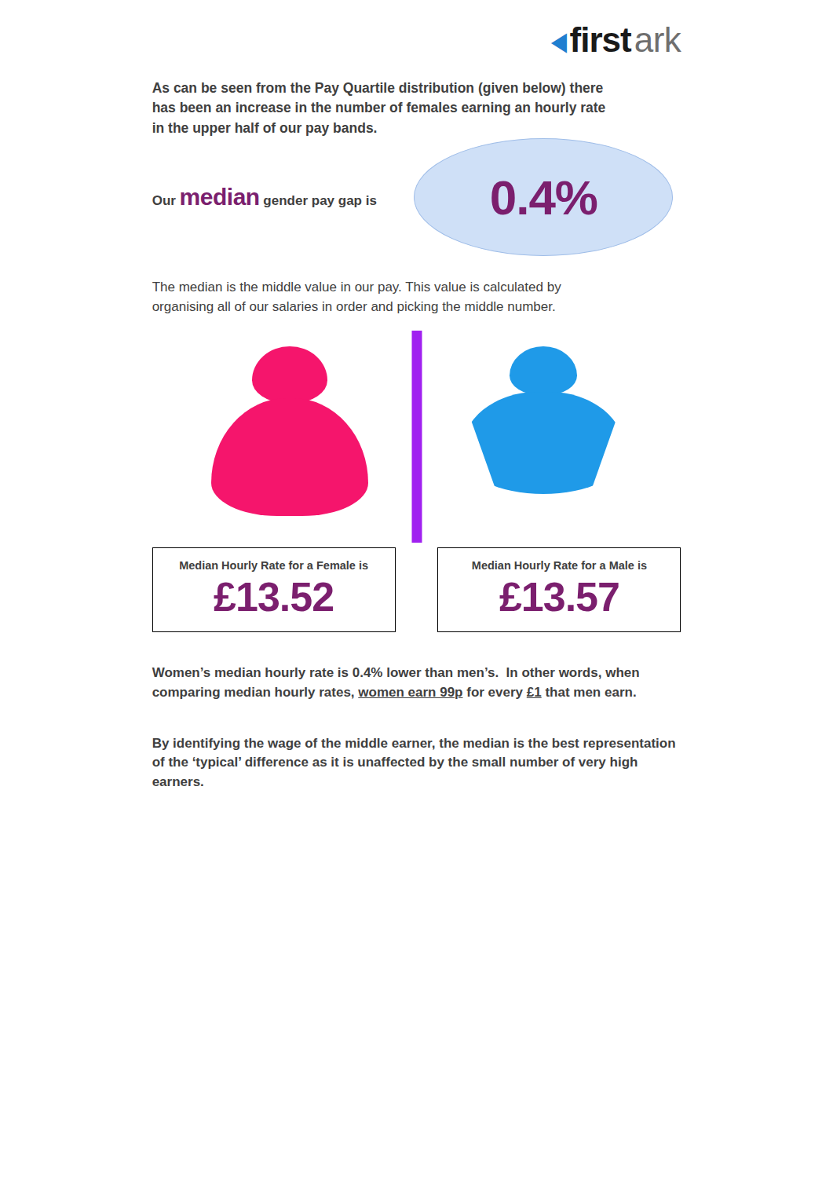◂first ark
As can be seen from the Pay Quartile distribution (given below) there has been an increase in the number of females earning an hourly rate in the upper half of our pay bands.
0.4%
Our median gender pay gap is
The median is the middle value in our pay. This value is calculated by organising all of our salaries in order and picking the middle number.
Median Hourly Rate for a Female is
£13.52
Median Hourly Rate for a Male is
£13.57
Women’s median hourly rate is 0.4% lower than men’s. In other words, when comparing median hourly rates, women earn 99p for every £1 that men earn.
By identifying the wage of the middle earner, the median is the best representation of the ‘typical’ difference as it is unaffected by the small number of very high earners.